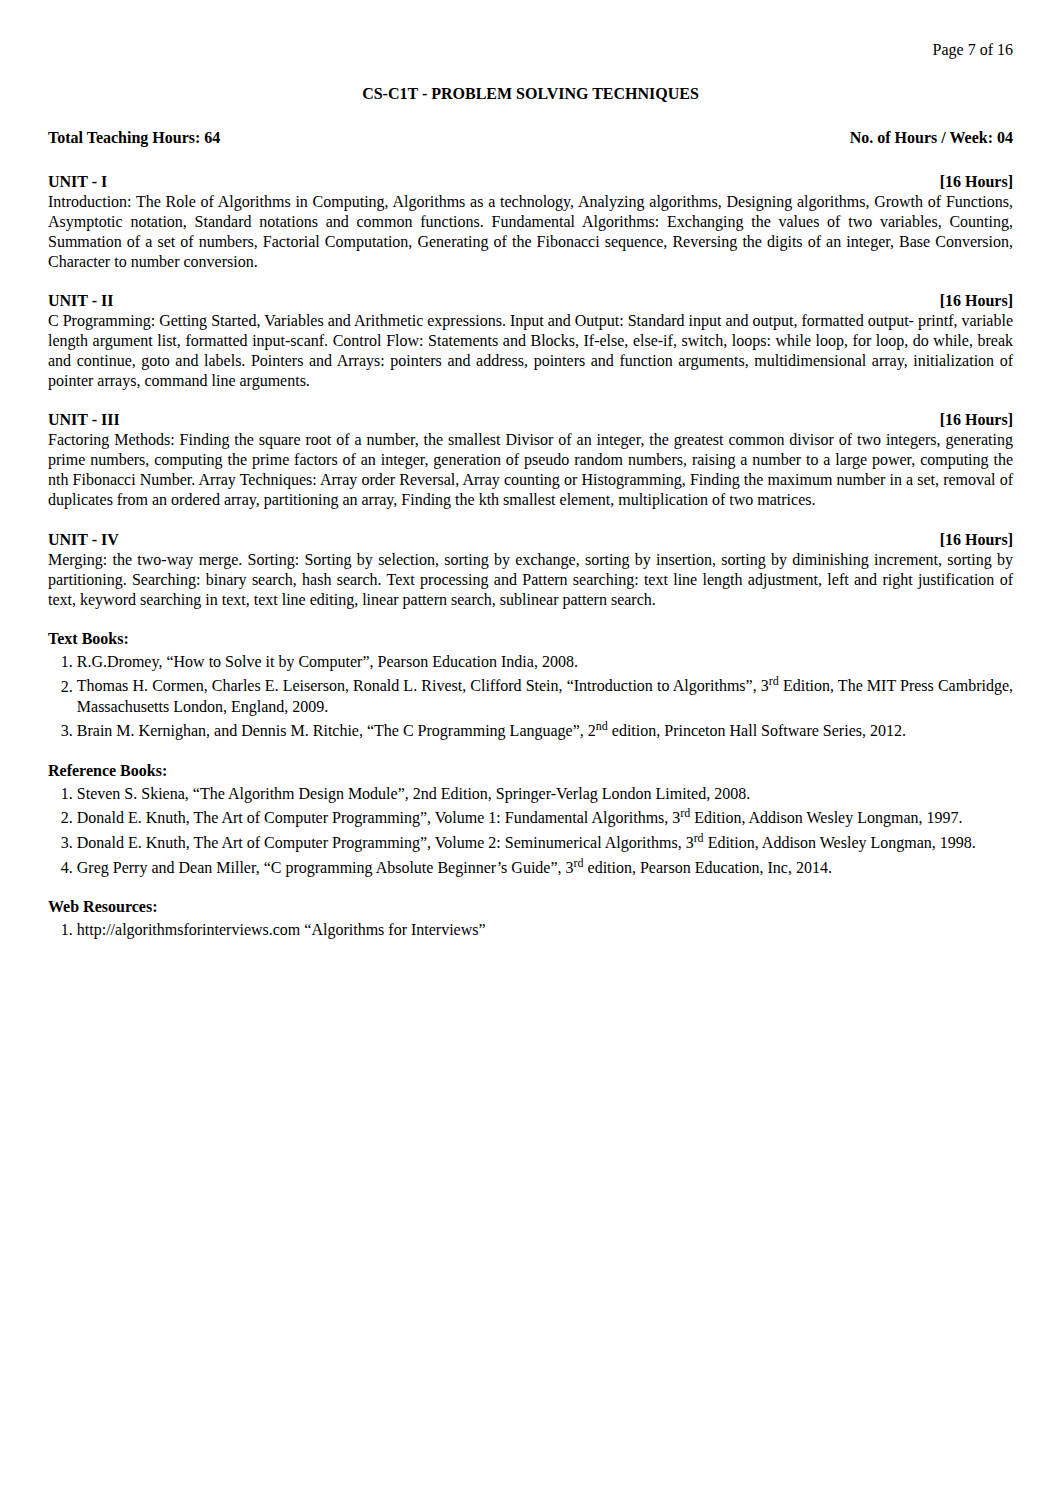Page 7 of 16
CS-C1T - Problem Solving Techniques
Total Teaching Hours: 64 No. of Hours / Week: 04
UNIT - I [16 Hours]
Introduction: The Role of Algorithms in Computing, Algorithms as a technology, Analyzing algorithms, Designing algorithms, Growth of Functions, Asymptotic notation, Standard notations and common functions. Fundamental Algorithms: Exchanging the values of two variables, Counting, Summation of a set of numbers, Factorial Computation, Generating of the Fibonacci sequence, Reversing the digits of an integer, Base Conversion, Character to number conversion.
UNIT - II [16 Hours]
C Programming: Getting Started, Variables and Arithmetic expressions. Input and Output: Standard input and output, formatted output- printf, variable length argument list, formatted input-scanf. Control Flow: Statements and Blocks, If-else, else-if, switch, loops: while loop, for loop, do while, break and continue, goto and labels. Pointers and Arrays: pointers and address, pointers and function arguments, multidimensional array, initialization of pointer arrays, command line arguments.
UNIT - III [16 Hours]
Factoring Methods: Finding the square root of a number, the smallest Divisor of an integer, the greatest common divisor of two integers, generating prime numbers, computing the prime factors of an integer, generation of pseudo random numbers, raising a number to a large power, computing the nth Fibonacci Number. Array Techniques: Array order Reversal, Array counting or Histogramming, Finding the maximum number in a set, removal of duplicates from an ordered array, partitioning an array, Finding the kth smallest element, multiplication of two matrices.
UNIT - IV [16 Hours]
Merging: the two-way merge. Sorting: Sorting by selection, sorting by exchange, sorting by insertion, sorting by diminishing increment, sorting by partitioning. Searching: binary search, hash search. Text processing and Pattern searching: text line length adjustment, left and right justification of text, keyword searching in text, text line editing, linear pattern search, sublinear pattern search.
Text Books:
R.G.Dromey, “How to Solve it by Computer”, Pearson Education India, 2008.
Thomas H. Cormen, Charles E. Leiserson, Ronald L. Rivest, Clifford Stein, “Introduction to Algorithms”, 3rd Edition, The MIT Press Cambridge, Massachusetts London, England, 2009.
Brain M. Kernighan, and Dennis M. Ritchie, “The C Programming Language”, 2nd edition, Princeton Hall Software Series, 2012.
Reference Books:
Steven S. Skiena, “The Algorithm Design Module”, 2nd Edition, Springer-Verlag London Limited, 2008.
Donald E. Knuth, The Art of Computer Programming”, Volume 1: Fundamental Algorithms, 3rd Edition, Addison Wesley Longman, 1997.
Donald E. Knuth, The Art of Computer Programming”, Volume 2: Seminumerical Algorithms, 3rd Edition, Addison Wesley Longman, 1998.
Greg Perry and Dean Miller, “C programming Absolute Beginner’s Guide”, 3rd edition, Pearson Education, Inc, 2014.
Web Resources:
http://algorithmsforinterviews.com “Algorithms for Interviews”